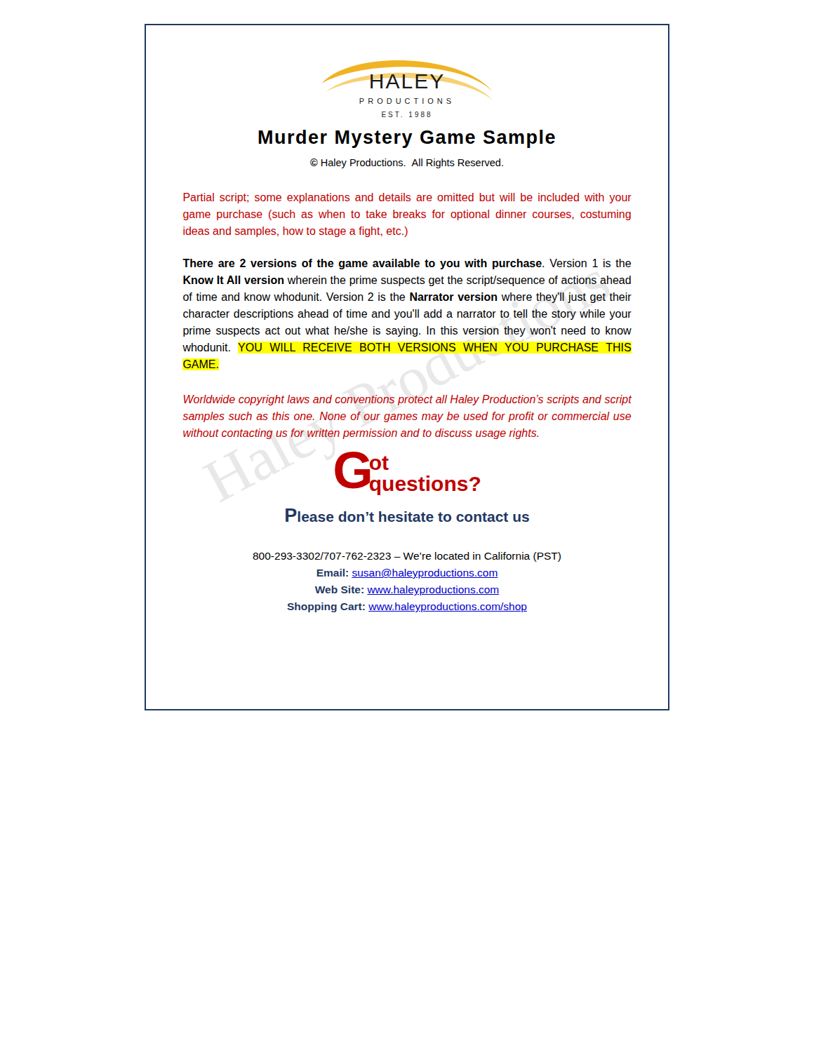Haley Productions
HALEY
PRODUCTIONS
EST. 1988
Murder Mystery Game Sample
© Haley Productions. All Rights Reserved.
Partial script; some explanations and details are omitted but will be included with your game purchase (such as when to take breaks for optional dinner courses, costuming ideas and samples, how to stage a fight, etc.)
There are 2 versions of the game available to you with purchase. Version 1 is the Know It All version wherein the prime suspects get the script/sequence of actions ahead of time and know whodunit. Version 2 is the Narrator version where they'll just get their character descriptions ahead of time and you'll add a narrator to tell the story while your prime suspects act out what he/she is saying. In this version they won't need to know whodunit. YOU WILL RECEIVE BOTH VERSIONS WHEN YOU PURCHASE THIS GAME.
Worldwide copyright laws and conventions protect all Haley Production’s scripts and script samples such as this one. None of our games may be used for profit or commercial use without contacting us for written permission and to discuss usage rights.
Got questions?
Please don’t hesitate to contact us
800-293-3302/707-762-2323 – We’re located in California (PST)
Email: susan@haleyproductions.com
Web Site: www.haleyproductions.com
Shopping Cart: www.haleyproductions.com/shop